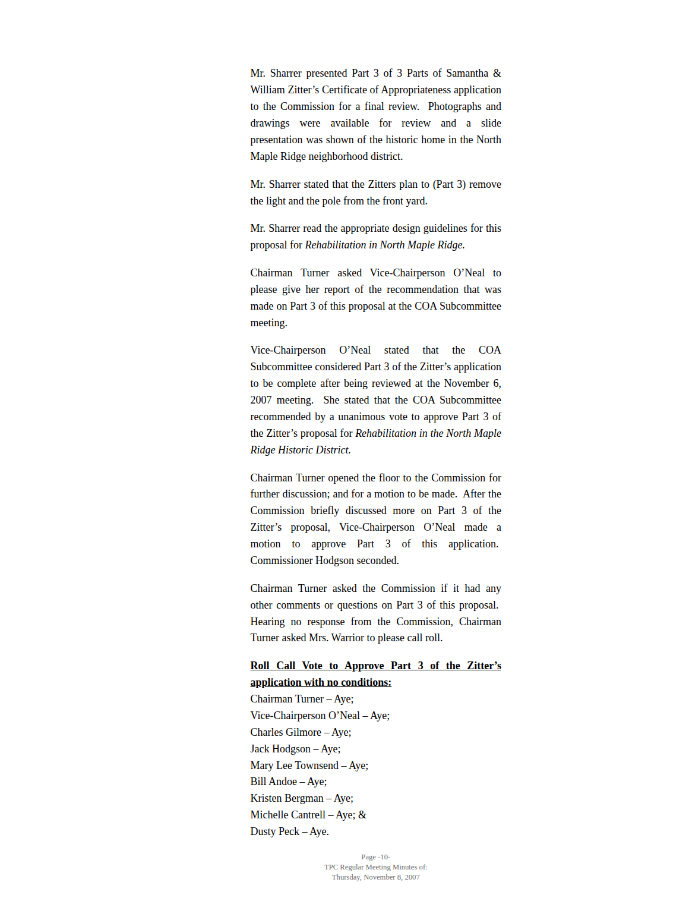Mr. Sharrer presented Part 3 of 3 Parts of Samantha & William Zitter’s Certificate of Appropriateness application to the Commission for a final review. Photographs and drawings were available for review and a slide presentation was shown of the historic home in the North Maple Ridge neighborhood district.
Mr. Sharrer stated that the Zitters plan to (Part 3) remove the light and the pole from the front yard.
Mr. Sharrer read the appropriate design guidelines for this proposal for Rehabilitation in North Maple Ridge.
Chairman Turner asked Vice-Chairperson O’Neal to please give her report of the recommendation that was made on Part 3 of this proposal at the COA Subcommittee meeting.
Vice-Chairperson O’Neal stated that the COA Subcommittee considered Part 3 of the Zitter’s application to be complete after being reviewed at the November 6, 2007 meeting. She stated that the COA Subcommittee recommended by a unanimous vote to approve Part 3 of the Zitter’s proposal for Rehabilitation in the North Maple Ridge Historic District.
Chairman Turner opened the floor to the Commission for further discussion; and for a motion to be made. After the Commission briefly discussed more on Part 3 of the Zitter’s proposal, Vice-Chairperson O’Neal made a motion to approve Part 3 of this application. Commissioner Hodgson seconded.
Chairman Turner asked the Commission if it had any other comments or questions on Part 3 of this proposal. Hearing no response from the Commission, Chairman Turner asked Mrs. Warrior to please call roll.
Roll Call Vote to Approve Part 3 of the Zitter’s application with no conditions:
Chairman Turner – Aye;
Vice-Chairperson O’Neal – Aye;
Charles Gilmore – Aye;
Jack Hodgson – Aye;
Mary Lee Townsend – Aye;
Bill Andoe – Aye;
Kristen Bergman – Aye;
Michelle Cantrell – Aye; &
Dusty Peck – Aye.
Page -10-
TPC Regular Meeting Minutes of:
Thursday, November 8, 2007